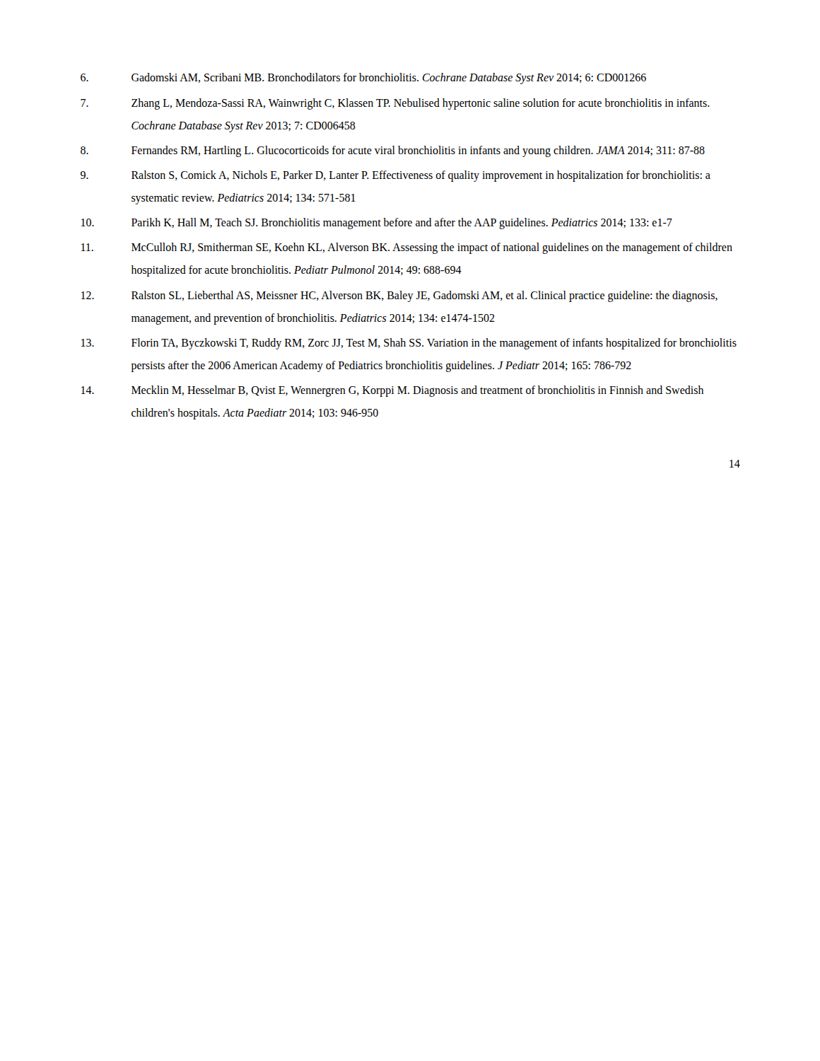6. Gadomski AM, Scribani MB. Bronchodilators for bronchiolitis. Cochrane Database Syst Rev 2014; 6: CD001266
7. Zhang L, Mendoza-Sassi RA, Wainwright C, Klassen TP. Nebulised hypertonic saline solution for acute bronchiolitis in infants. Cochrane Database Syst Rev 2013; 7: CD006458
8. Fernandes RM, Hartling L. Glucocorticoids for acute viral bronchiolitis in infants and young children. JAMA 2014; 311: 87-88
9. Ralston S, Comick A, Nichols E, Parker D, Lanter P. Effectiveness of quality improvement in hospitalization for bronchiolitis: a systematic review. Pediatrics 2014; 134: 571-581
10. Parikh K, Hall M, Teach SJ. Bronchiolitis management before and after the AAP guidelines. Pediatrics 2014; 133: e1-7
11. McCulloh RJ, Smitherman SE, Koehn KL, Alverson BK. Assessing the impact of national guidelines on the management of children hospitalized for acute bronchiolitis. Pediatr Pulmonol 2014; 49: 688-694
12. Ralston SL, Lieberthal AS, Meissner HC, Alverson BK, Baley JE, Gadomski AM, et al. Clinical practice guideline: the diagnosis, management, and prevention of bronchiolitis. Pediatrics 2014; 134: e1474-1502
13. Florin TA, Byczkowski T, Ruddy RM, Zorc JJ, Test M, Shah SS. Variation in the management of infants hospitalized for bronchiolitis persists after the 2006 American Academy of Pediatrics bronchiolitis guidelines. J Pediatr 2014; 165: 786-792
14. Mecklin M, Hesselmar B, Qvist E, Wennergren G, Korppi M. Diagnosis and treatment of bronchiolitis in Finnish and Swedish children's hospitals. Acta Paediatr 2014; 103: 946-950
14